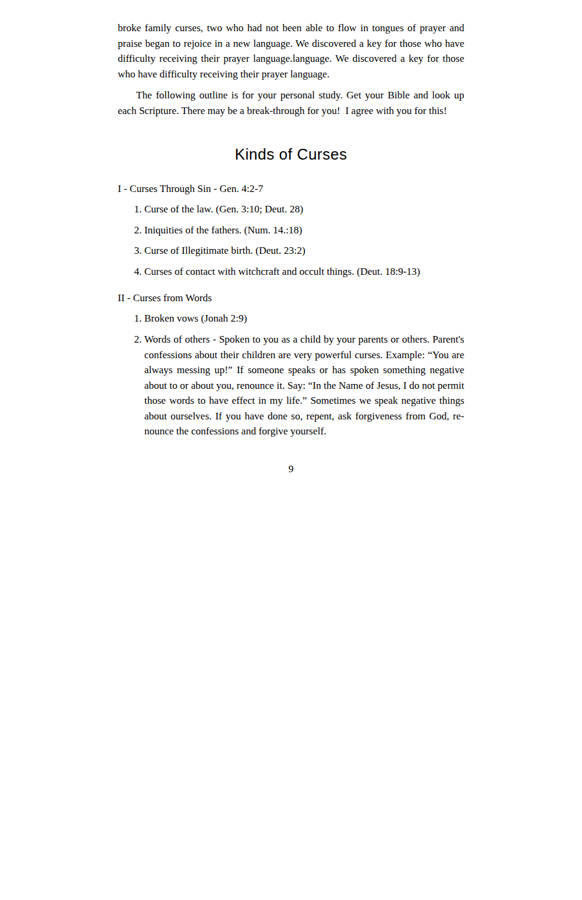broke family curses, two who had not been able to flow in tongues of prayer and praise began to rejoice in a new language. We discovered a key for those who have difficulty receiving their prayer language.language. We discovered a key for those who have difficulty receiving their prayer language.
The following outline is for your personal study. Get your Bible and look up each Scripture. There may be a break-through for you! I agree with you for this!
Kinds of Curses
I - Curses Through Sin - Gen. 4:2-7
Curse of the law. (Gen. 3:10; Deut. 28)
Iniquities of the fathers. (Num. 14.:18)
Curse of Illegitimate birth. (Deut. 23:2)
Curses of contact with witchcraft and occult things. (Deut. 18:9-13)
II - Curses from Words
Broken vows (Jonah 2:9)
Words of others - Spoken to you as a child by your parents or others. Parent's confessions about their children are very powerful curses. Example: “You are always messing up!” If someone speaks or has spoken something negative about to or about you, renounce it. Say: “In the Name of Jesus, I do not permit those words to have effect in my life.” Sometimes we speak negative things about ourselves. If you have done so, repent, ask forgiveness from God, renounce the confessions and forgive yourself.
9